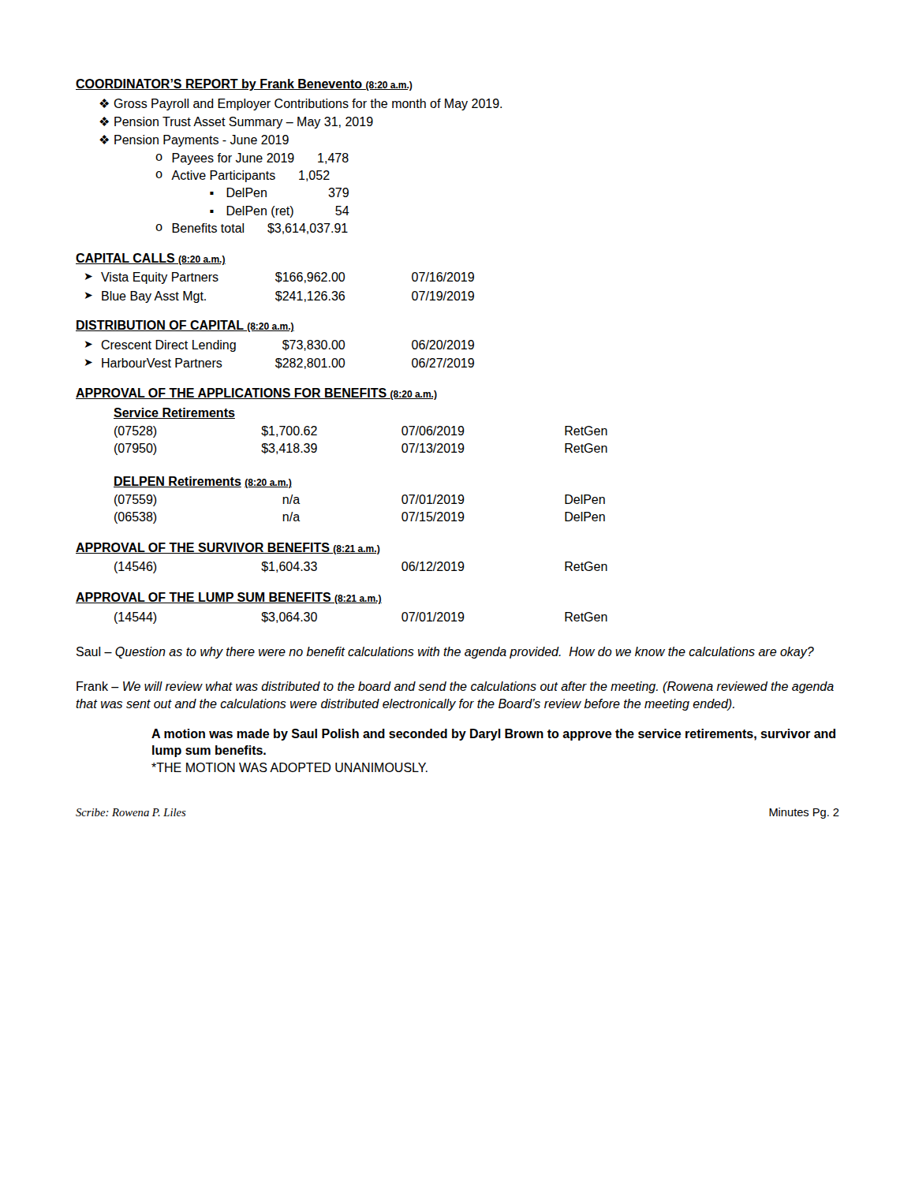COORDINATOR’S REPORT by Frank Benevento (8:20 a.m.)
Gross Payroll and Employer Contributions for the month of May 2019.
Pension Trust Asset Summary – May 31, 2019
Pension Payments - June 2019
| Payees for June 2019 | 1,478 |
| Active Participants | 1,052 |
| DelPen | 379 |
| DelPen (ret) | 54 |
| Benefits total | $3,614,037.91 |
CAPITAL CALLS (8:20 a.m.)
| Vista Equity Partners | $166,962.00 | 07/16/2019 |
| Blue Bay Asst Mgt. | $241,126.36 | 07/19/2019 |
DISTRIBUTION OF CAPITAL (8:20 a.m.)
| Crescent Direct Lending | $73,830.00 | 06/20/2019 |
| HarbourVest Partners | $282,801.00 | 06/27/2019 |
APPROVAL OF THE APPLICATIONS FOR BENEFITS (8:20 a.m.)
Service Retirements
| (07528) | $1,700.62 | 07/06/2019 | RetGen |
| (07950) | $3,418.39 | 07/13/2019 | RetGen |
DELPEN Retirements (8:20 a.m.)
| (07559) | n/a | 07/01/2019 | DelPen |
| (06538) | n/a | 07/15/2019 | DelPen |
APPROVAL OF THE SURVIVOR BENEFITS (8:21 a.m.)
| (14546) | $1,604.33 | 06/12/2019 | RetGen |
APPROVAL OF THE LUMP SUM BENEFITS (8:21 a.m.)
| (14544) | $3,064.30 | 07/01/2019 | RetGen |
Saul – Question as to why there were no benefit calculations with the agenda provided. How do we know the calculations are okay?
Frank – We will review what was distributed to the board and send the calculations out after the meeting. (Rowena reviewed the agenda that was sent out and the calculations were distributed electronically for the Board’s review before the meeting ended).
A motion was made by Saul Polish and seconded by Daryl Brown to approve the service retirements, survivor and lump sum benefits.
*THE MOTION WAS ADOPTED UNANIMOUSLY.
Scribe: Rowena P. Liles Minutes Pg. 2